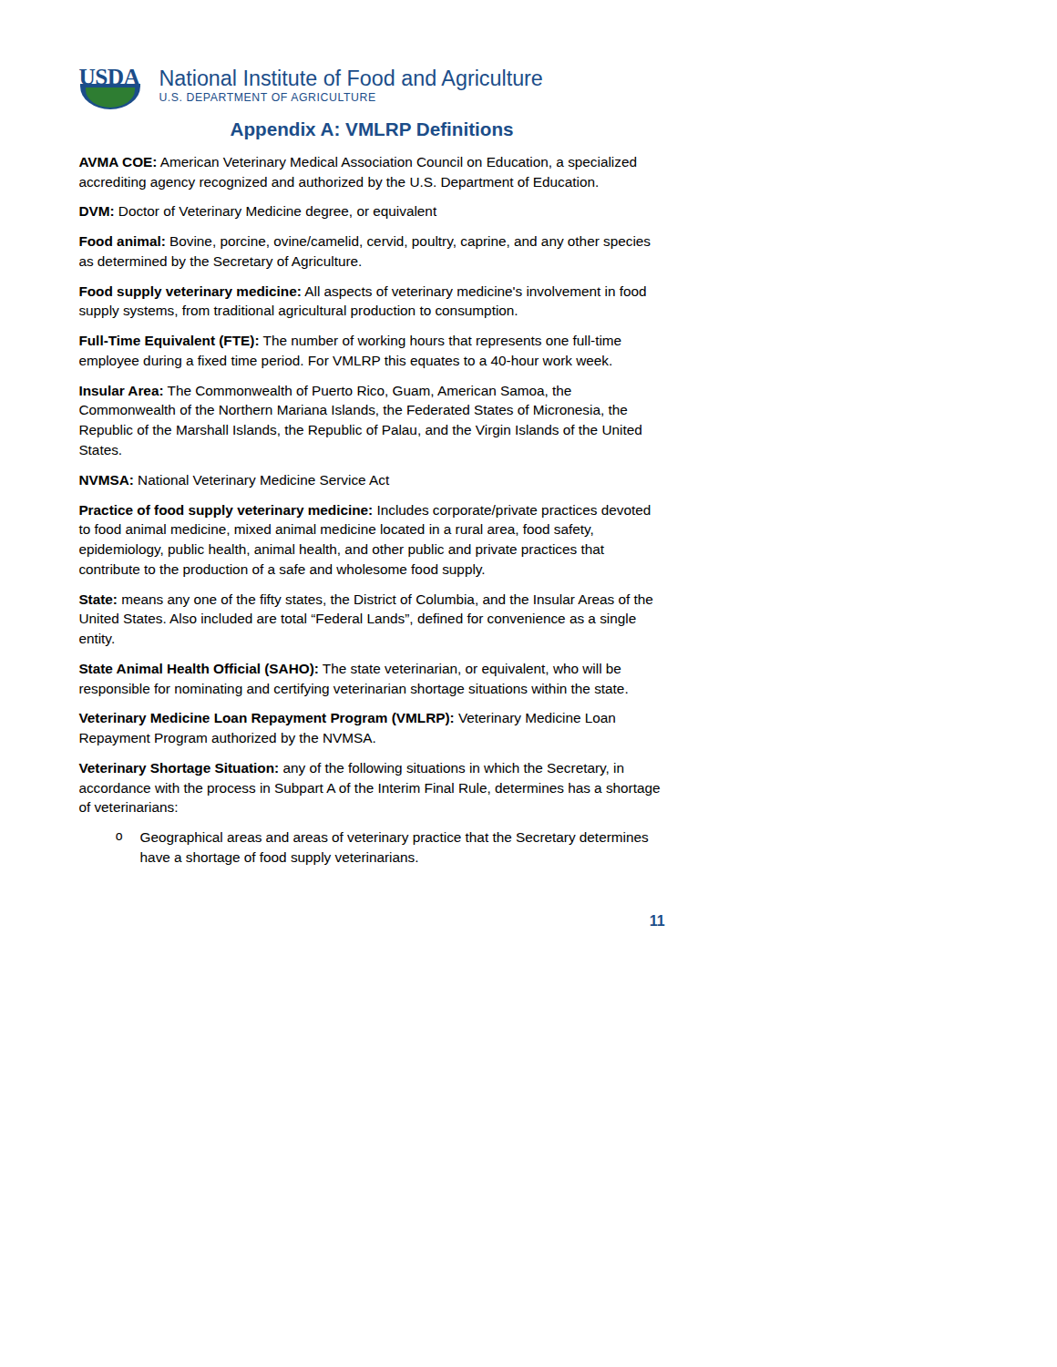USDA
National Institute of Food and Agriculture
U.S. DEPARTMENT OF AGRICULTURE
Appendix A: VMLRP Definitions
AVMA COE: American Veterinary Medical Association Council on Education, a specialized accrediting agency recognized and authorized by the U.S. Department of Education.
DVM: Doctor of Veterinary Medicine degree, or equivalent
Food animal: Bovine, porcine, ovine/camelid, cervid, poultry, caprine, and any other species as determined by the Secretary of Agriculture.
Food supply veterinary medicine: All aspects of veterinary medicine's involvement in food supply systems, from traditional agricultural production to consumption.
Full-Time Equivalent (FTE): The number of working hours that represents one full-time employee during a fixed time period. For VMLRP this equates to a 40-hour work week.
Insular Area: The Commonwealth of Puerto Rico, Guam, American Samoa, the Commonwealth of the Northern Mariana Islands, the Federated States of Micronesia, the Republic of the Marshall Islands, the Republic of Palau, and the Virgin Islands of the United States.
NVMSA: National Veterinary Medicine Service Act
Practice of food supply veterinary medicine: Includes corporate/private practices devoted to food animal medicine, mixed animal medicine located in a rural area, food safety, epidemiology, public health, animal health, and other public and private practices that contribute to the production of a safe and wholesome food supply.
State: means any one of the fifty states, the District of Columbia, and the Insular Areas of the United States. Also included are total “Federal Lands”, defined for convenience as a single entity.
State Animal Health Official (SAHO): The state veterinarian, or equivalent, who will be responsible for nominating and certifying veterinarian shortage situations within the state.
Veterinary Medicine Loan Repayment Program (VMLRP): Veterinary Medicine Loan Repayment Program authorized by the NVMSA.
Veterinary Shortage Situation: any of the following situations in which the Secretary, in accordance with the process in Subpart A of the Interim Final Rule, determines has a shortage of veterinarians:
Geographical areas and areas of veterinary practice that the Secretary determines have a shortage of food supply veterinarians.
11